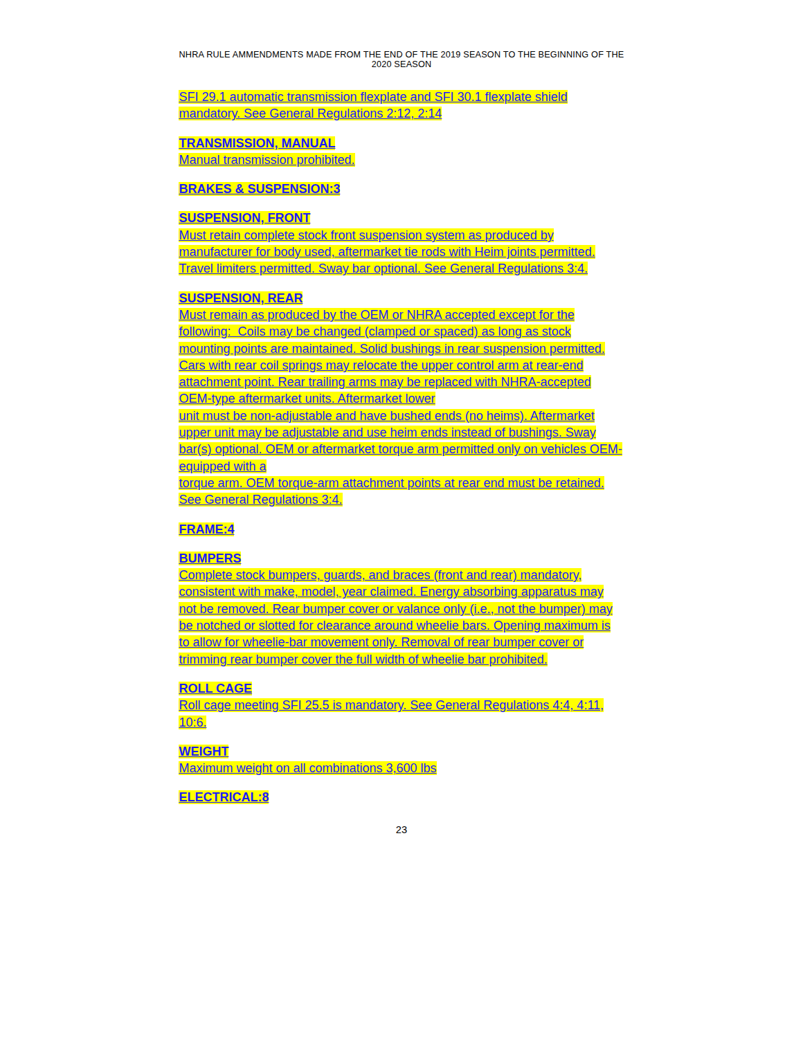NHRA RULE AMMENDMENTS MADE FROM THE END OF THE 2019 SEASON TO THE BEGINNING OF THE 2020 SEASON
SFI 29.1 automatic transmission flexplate and SFI 30.1 flexplate shield mandatory. See General Regulations 2:12, 2:14
TRANSMISSION, MANUAL
Manual transmission prohibited.
BRAKES & SUSPENSION:3
SUSPENSION, FRONT
Must retain complete stock front suspension system as produced by manufacturer for body used, aftermarket tie rods with Heim joints permitted. Travel limiters permitted. Sway bar optional. See General Regulations 3:4.
SUSPENSION, REAR
Must remain as produced by the OEM or NHRA accepted except for the following: Coils may be changed (clamped or spaced) as long as stock mounting points are maintained. Solid bushings in rear suspension permitted. Cars with rear coil springs may relocate the upper control arm at rear-end attachment point. Rear trailing arms may be replaced with NHRA-accepted OEM-type aftermarket units. Aftermarket lower
unit must be non-adjustable and have bushed ends (no heims). Aftermarket upper unit may be adjustable and use heim ends instead of bushings. Sway bar(s) optional. OEM or aftermarket torque arm permitted only on vehicles OEM-equipped with a
torque arm. OEM torque-arm attachment points at rear end must be retained. See General Regulations 3:4.
FRAME:4
BUMPERS
Complete stock bumpers, guards, and braces (front and rear) mandatory, consistent with make, model, year claimed. Energy absorbing apparatus may not be removed. Rear bumper cover or valance only (i.e., not the bumper) may be notched or slotted for clearance around wheelie bars. Opening maximum is to allow for wheelie-bar movement only. Removal of rear bumper cover or trimming rear bumper cover the full width of wheelie bar prohibited.
ROLL CAGE
Roll cage meeting SFI 25.5 is mandatory. See General Regulations 4:4, 4:11, 10:6.
WEIGHT
Maximum weight on all combinations 3,600 lbs
ELECTRICAL:8
23